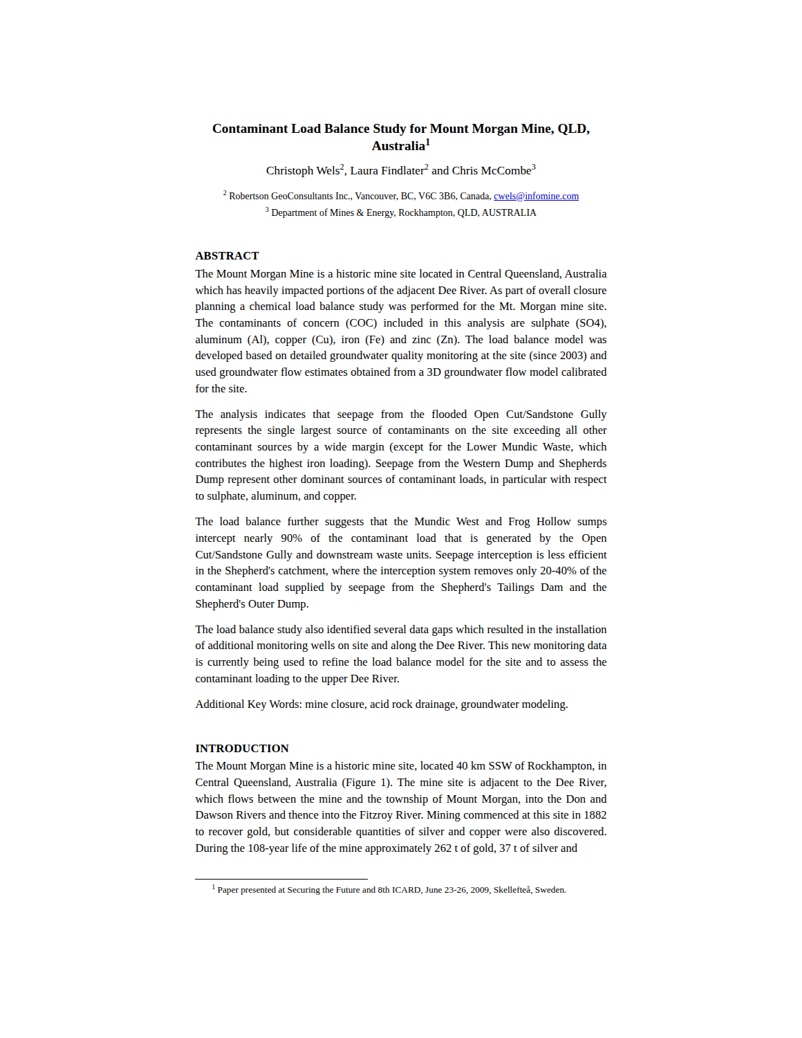Contaminant Load Balance Study for Mount Morgan Mine, QLD, Australia1
Christoph Wels2, Laura Findlater2 and Chris McCombe3
2 Robertson GeoConsultants Inc., Vancouver, BC, V6C 3B6, Canada, cwels@infomine.com
3 Department of Mines & Energy, Rockhampton, QLD, AUSTRALIA
ABSTRACT
The Mount Morgan Mine is a historic mine site located in Central Queensland, Australia which has heavily impacted portions of the adjacent Dee River. As part of overall closure planning a chemical load balance study was performed for the Mt. Morgan mine site. The contaminants of concern (COC) included in this analysis are sulphate (SO4), aluminum (Al), copper (Cu), iron (Fe) and zinc (Zn). The load balance model was developed based on detailed groundwater quality monitoring at the site (since 2003) and used groundwater flow estimates obtained from a 3D groundwater flow model calibrated for the site.
The analysis indicates that seepage from the flooded Open Cut/Sandstone Gully represents the single largest source of contaminants on the site exceeding all other contaminant sources by a wide margin (except for the Lower Mundic Waste, which contributes the highest iron loading). Seepage from the Western Dump and Shepherds Dump represent other dominant sources of contaminant loads, in particular with respect to sulphate, aluminum, and copper.
The load balance further suggests that the Mundic West and Frog Hollow sumps intercept nearly 90% of the contaminant load that is generated by the Open Cut/Sandstone Gully and downstream waste units. Seepage interception is less efficient in the Shepherd's catchment, where the interception system removes only 20-40% of the contaminant load supplied by seepage from the Shepherd's Tailings Dam and the Shepherd's Outer Dump.
The load balance study also identified several data gaps which resulted in the installation of additional monitoring wells on site and along the Dee River. This new monitoring data is currently being used to refine the load balance model for the site and to assess the contaminant loading to the upper Dee River.
Additional Key Words: mine closure, acid rock drainage, groundwater modeling.
INTRODUCTION
The Mount Morgan Mine is a historic mine site, located 40 km SSW of Rockhampton, in Central Queensland, Australia (Figure 1). The mine site is adjacent to the Dee River, which flows between the mine and the township of Mount Morgan, into the Don and Dawson Rivers and thence into the Fitzroy River. Mining commenced at this site in 1882 to recover gold, but considerable quantities of silver and copper were also discovered. During the 108-year life of the mine approximately 262 t of gold, 37 t of silver and
1 Paper presented at Securing the Future and 8th ICARD, June 23-26, 2009, Skellefteå, Sweden.